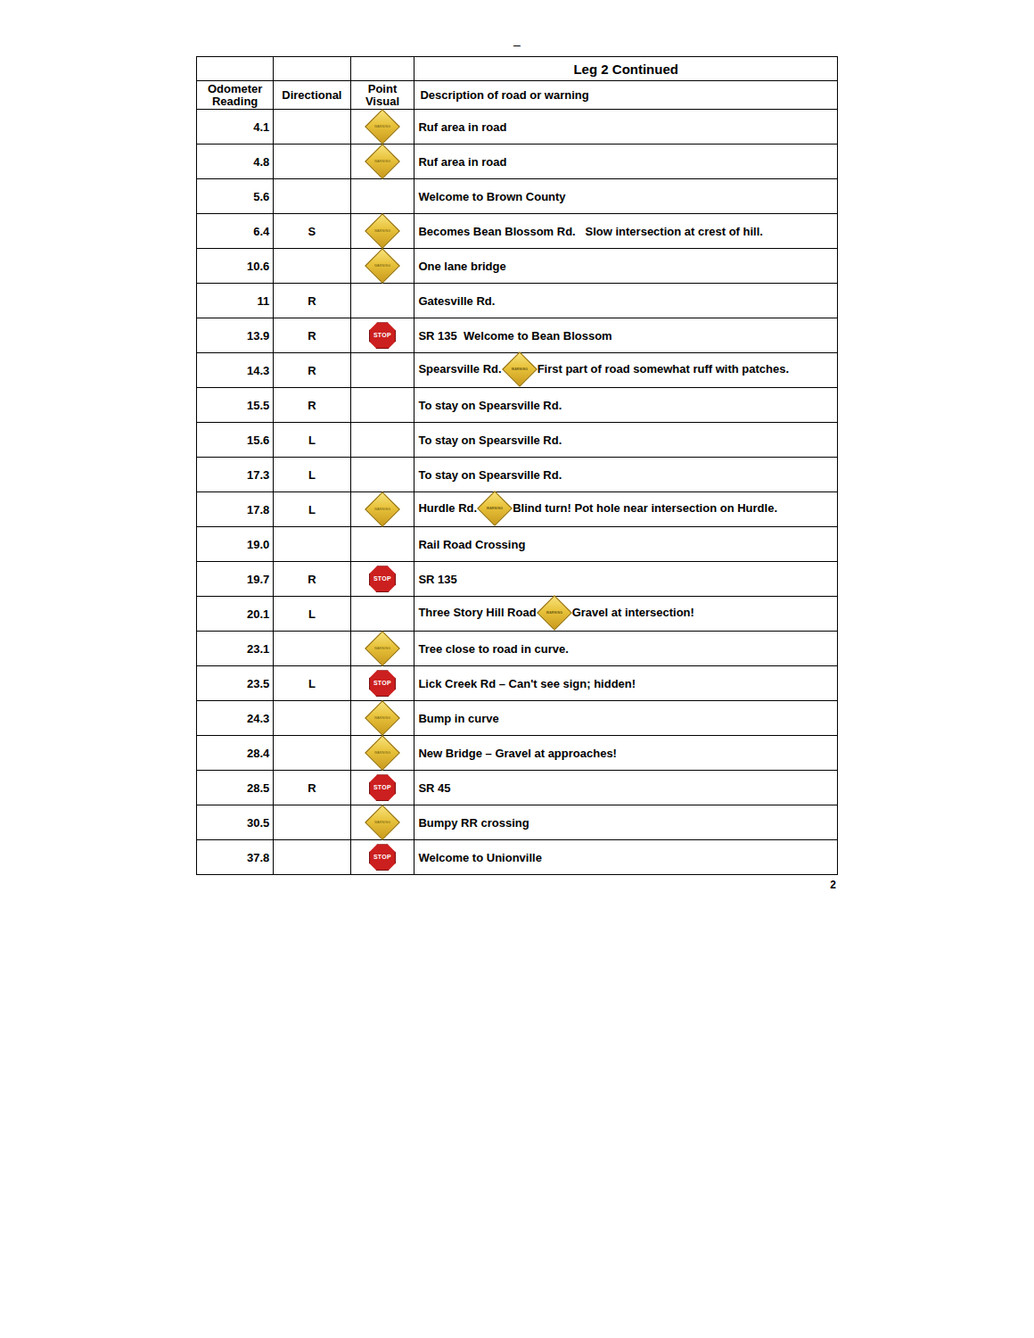–
| | | | Leg 2 Continued |
| --- | --- | --- | --- |
| Odometer Reading | Directional | Point Visual | Description of road or warning |
| 4.1 | | WARNING | Ruf area in road |
| 4.8 | | WARNING | Ruf area in road |
| 5.6 | | | Welcome to Brown County |
| 6.4 | S | WARNING | Becomes Bean Blossom Rd. Slow intersection at crest of hill. |
| 10.6 | | WARNING | One lane bridge |
| 11 | R | | Gatesville Rd. |
| 13.9 | R | STOP | SR 135 Welcome to Bean Blossom |
| 14.3 | R | | Spearsville Rd. WARNING First part of road somewhat ruff with patches. |
| 15.5 | R | | To stay on Spearsville Rd. |
| 15.6 | L | | To stay on Spearsville Rd. |
| 17.3 | L | | To stay on Spearsville Rd. |
| 17.8 | L | WARNING | Hurdle Rd. WARNING Blind turn! Pot hole near intersection on Hurdle. |
| 19.0 | | | Rail Road Crossing |
| 19.7 | R | STOP | SR 135 |
| 20.1 | L | | Three Story Hill Road WARNING Gravel at intersection! |
| 23.1 | | WARNING | Tree close to road in curve. |
| 23.5 | L | STOP | Lick Creek Rd – Can't see sign; hidden! |
| 24.3 | | WARNING | Bump in curve |
| 28.4 | | WARNING | New Bridge – Gravel at approaches! |
| 28.5 | R | STOP | SR 45 |
| 30.5 | | WARNING | Bumpy RR crossing |
| 37.8 | | STOP | Welcome to Unionville |
2